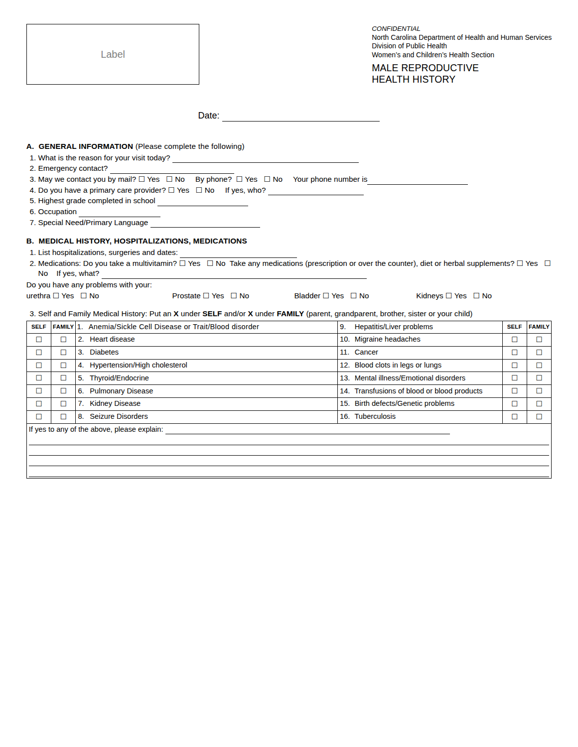Label
CONFIDENTIAL
North Carolina Department of Health and Human Services
Division of Public Health
Women’s and Children’s Health Section
MALE REPRODUCTIVE
HEALTH HISTORY
Date:
A. GENERAL INFORMATION (Please complete the following)
What is the reason for your visit today?
Emergency contact?
May we contact you by mail? ☐ Yes ☐ No By phone? ☐ Yes ☐ No Your phone number is
Do you have a primary care provider? ☐ Yes ☐ No If yes, who?
Highest grade completed in school
Occupation
Special Need/Primary Language
B. MEDICAL HISTORY, HOSPITALIZATIONS, MEDICATIONS
List hospitalizations, surgeries and dates:
Medications: Do you take a multivitamin? ☐ Yes ☐ No Take any medications (prescription or over the counter), diet or herbal supplements? ☐ Yes ☐ No If yes, what?
Do you have any problems with your:
urethra ☐ Yes ☐ No Prostate ☐ Yes ☐ No Bladder ☐ Yes ☐ No Kidneys ☐ Yes ☐ No
Self and Family Medical History: Put an X under SELF and/or X under FAMILY (parent, grandparent, brother, sister or your child)
| SELF | FAMILY | 1. Anemia/Sickle Cell Disease or Trait/Blood disorder | 9. Hepatitis/Liver problems | SELF | FAMILY |
| ☐ | ☐ | 2. Heart disease | 10. Migraine headaches | ☐ | ☐ |
| ☐ | ☐ | 3. Diabetes | 11. Cancer | ☐ | ☐ |
| ☐ | ☐ | 4. Hypertension/High cholesterol | 12. Blood clots in legs or lungs | ☐ | ☐ |
| ☐ | ☐ | 5. Thyroid/Endocrine | 13. Mental illness/Emotional disorders | ☐ | ☐ |
| ☐ | ☐ | 6. Pulmonary Disease | 14. Transfusions of blood or blood products | ☐ | ☐ |
| ☐ | ☐ | 7. Kidney Disease | 15. Birth defects/Genetic problems | ☐ | ☐ |
| ☐ | ☐ | 8. Seizure Disorders | 16. Tuberculosis | ☐ | ☐ |
| If yes to any of the above, please explain: |